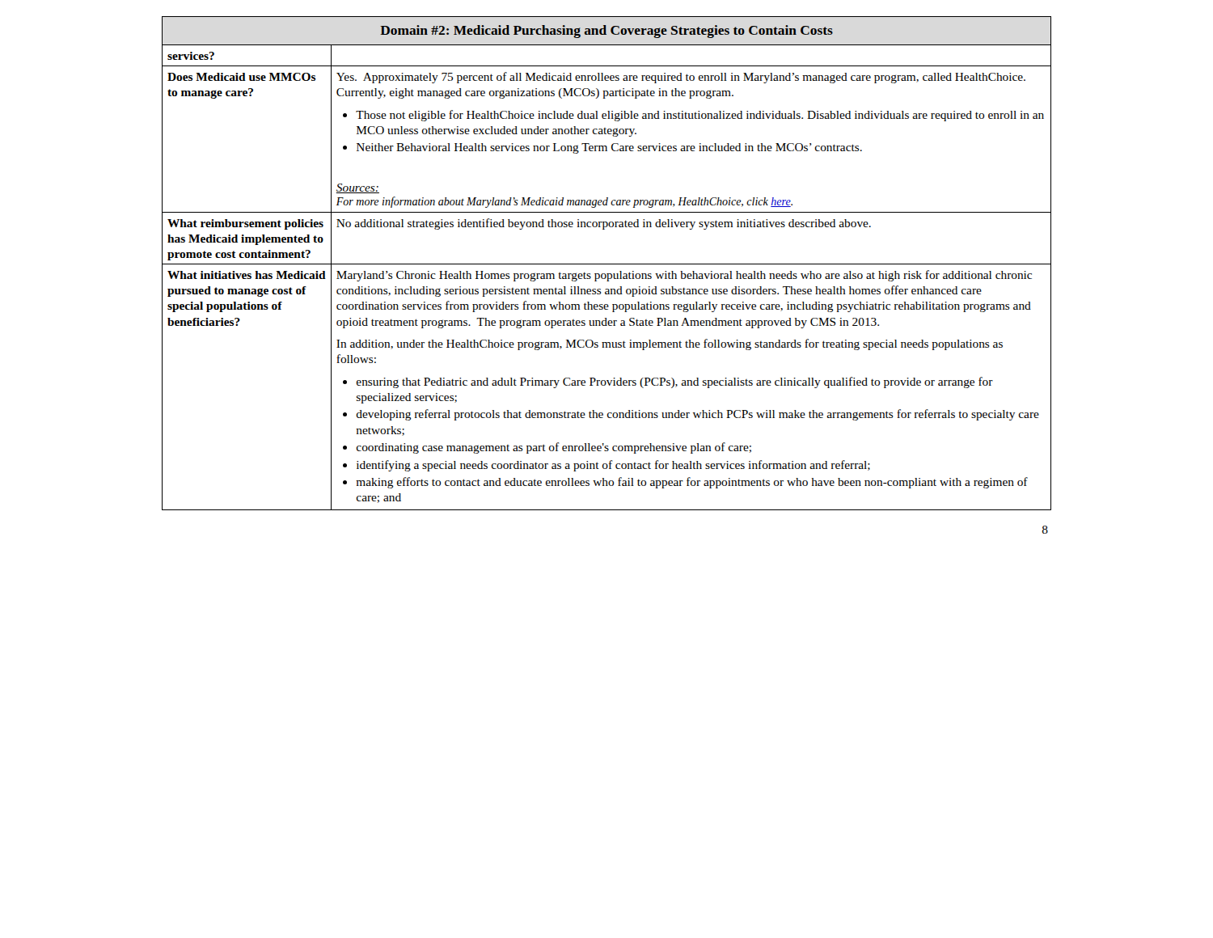| Domain #2: Medicaid Purchasing and Coverage Strategies to Contain Costs |
| --- |
| services? | |
| Does Medicaid use MMCOs to manage care? | Yes. Approximately 75 percent of all Medicaid enrollees are required to enroll in Maryland’s managed care program, called HealthChoice. Currently, eight managed care organizations (MCOs) participate in the program. Those not eligible for HealthChoice include dual eligible and institutionalized individuals. Disabled individuals are required to enroll in an MCO unless otherwise excluded under another category. Neither Behavioral Health services nor Long Term Care services are included in the MCOs’ contracts. Sources: For more information about Maryland’s Medicaid managed care program, HealthChoice, click here . |
| What reimbursement policies has Medicaid implemented to promote cost containment? | No additional strategies identified beyond those incorporated in delivery system initiatives described above. |
| What initiatives has Medicaid pursued to manage cost of special populations of beneficiaries? | Maryland’s Chronic Health Homes program targets populations with behavioral health needs who are also at high risk for additional chronic conditions, including serious persistent mental illness and opioid substance use disorders. These health homes offer enhanced care coordination services from providers from whom these populations regularly receive care, including psychiatric rehabilitation programs and opioid treatment programs. The program operates under a State Plan Amendment approved by CMS in 2013. In addition, under the HealthChoice program, MCOs must implement the following standards for treating special needs populations as follows: ensuring that Pediatric and adult Primary Care Providers (PCPs), and specialists are clinically qualified to provide or arrange for specialized services; developing referral protocols that demonstrate the conditions under which PCPs will make the arrangements for referrals to specialty care networks; coordinating case management as part of enrollee's comprehensive plan of care; identifying a special needs coordinator as a point of contact for health services information and referral; making efforts to contact and educate enrollees who fail to appear for appointments or who have been non-compliant with a regimen of care; and |
8